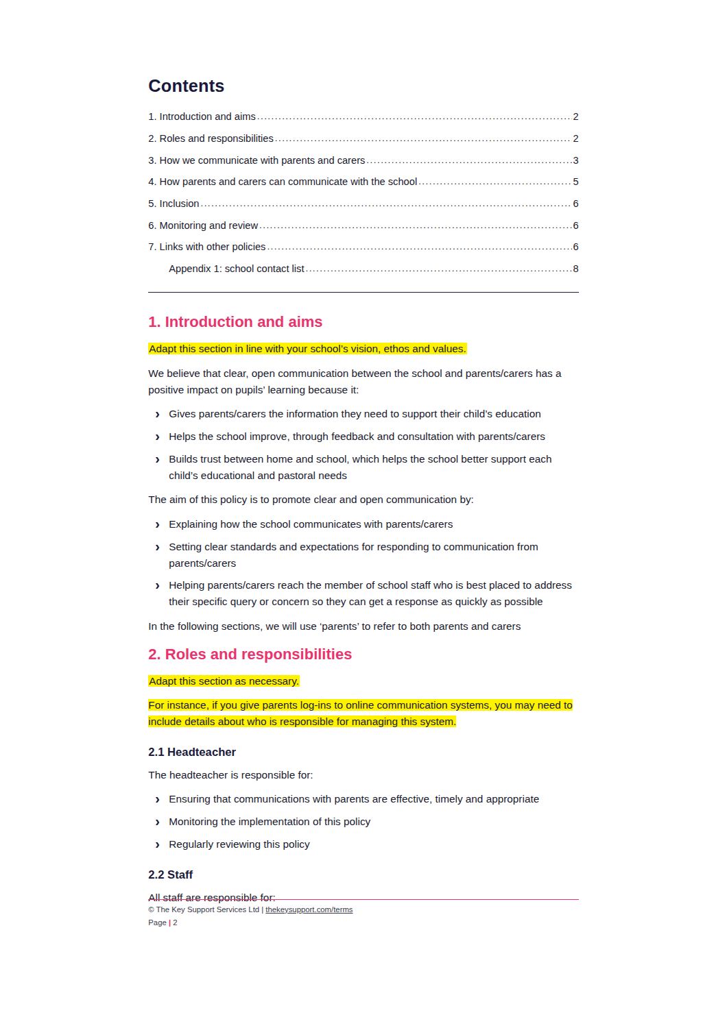Contents
1. Introduction and aims ................................................................................................................................. 2
2. Roles and responsibilities .............................................................................................................................. 2
3. How we communicate with parents and carers ....................................................................................... 3
4. How parents and carers can communicate with the school ..................................................................... 5
5. Inclusion .................................................................................................................................................. 6
6. Monitoring and review ................................................................................................................................. 6
7. Links with other policies ................................................................................................................................ 6
Appendix 1: school contact list ................................................................................................................. 8
1. Introduction and aims
Adapt this section in line with your school’s vision, ethos and values.
We believe that clear, open communication between the school and parents/carers has a positive impact on pupils’ learning because it:
Gives parents/carers the information they need to support their child’s education
Helps the school improve, through feedback and consultation with parents/carers
Builds trust between home and school, which helps the school better support each child’s educational and pastoral needs
The aim of this policy is to promote clear and open communication by:
Explaining how the school communicates with parents/carers
Setting clear standards and expectations for responding to communication from parents/carers
Helping parents/carers reach the member of school staff who is best placed to address their specific query or concern so they can get a response as quickly as possible
In the following sections, we will use ‘parents’ to refer to both parents and carers
2. Roles and responsibilities
Adapt this section as necessary.
For instance, if you give parents log-ins to online communication systems, you may need to include details about who is responsible for managing this system.
2.1 Headteacher
The headteacher is responsible for:
Ensuring that communications with parents are effective, timely and appropriate
Monitoring the implementation of this policy
Regularly reviewing this policy
2.2 Staff
All staff are responsible for:
© The Key Support Services Ltd | thekeysupport.com/terms
Page | 2